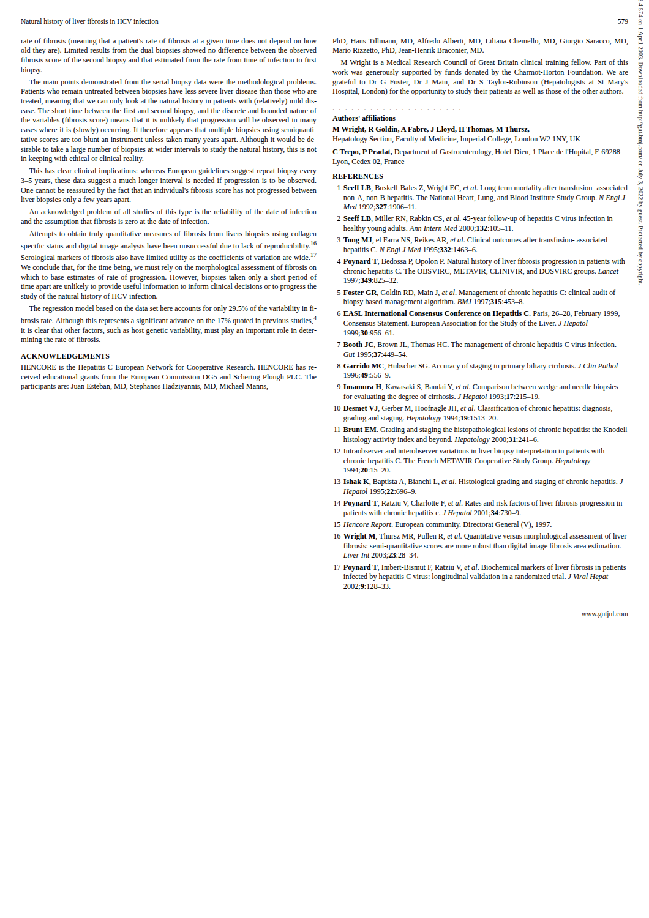Natural history of liver fibrosis in HCV infection 579
rate of fibrosis (meaning that a patient's rate of fibrosis at a given time does not depend on how old they are). Limited results from the dual biopsies showed no difference between the observed fibrosis score of the second biopsy and that estimated from the rate from time of infection to first biopsy.
The main points demonstrated from the serial biopsy data were the methodological problems. Patients who remain untreated between biopsies have less severe liver disease than those who are treated, meaning that we can only look at the natural history in patients with (relatively) mild disease. The short time between the first and second biopsy, and the discrete and bounded nature of the variables (fibrosis score) means that it is unlikely that progression will be observed in many cases where it is (slowly) occurring. It therefore appears that multiple biopsies using semiquantitative scores are too blunt an instrument unless taken many years apart. Although it would be desirable to take a large number of biopsies at wider intervals to study the natural history, this is not in keeping with ethical or clinical reality.
This has clear clinical implications: whereas European guidelines suggest repeat biopsy every 3–5 years, these data suggest a much longer interval is needed if progression is to be observed. One cannot be reassured by the fact that an individual's fibrosis score has not progressed between liver biopsies only a few years apart.
An acknowledged problem of all studies of this type is the reliability of the date of infection and the assumption that fibrosis is zero at the date of infection.
Attempts to obtain truly quantitative measures of fibrosis from livers biopsies using collagen specific stains and digital image analysis have been unsuccessful due to lack of reproducibility.16 Serological markers of fibrosis also have limited utility as the coefficients of variation are wide.17 We conclude that, for the time being, we must rely on the morphological assessment of fibrosis on which to base estimates of rate of progression. However, biopsies taken only a short period of time apart are unlikely to provide useful information to inform clinical decisions or to progress the study of the natural history of HCV infection.
The regression model based on the data set here accounts for only 29.5% of the variability in fibrosis rate. Although this represents a significant advance on the 17% quoted in previous studies,4 it is clear that other factors, such as host genetic variability, must play an important role in determining the rate of fibrosis.
Acknowledgements
HENCORE is the Hepatitis C European Network for Cooperative Research. HENCORE has received educational grants from the European Commission DG5 and Schering Plough PLC. The participants are: Juan Esteban, MD, Stephanos Hadziyannis, MD, Michael Manns,
PhD, Hans Tillmann, MD, Alfredo Alberti, MD, Liliana Chemello, MD, Giorgio Saracco, MD, Mario Rizzetto, PhD, Jean-Henrik Braconier, MD.
M Wright is a Medical Research Council of Great Britain clinical training fellow. Part of this work was generously supported by funds donated by the Charmot-Horton Foundation. We are grateful to Dr G Foster, Dr J Main, and Dr S Taylor-Robinson (Hepatologists at St Mary's Hospital, London) for the opportunity to study their patients as well as those of the other authors.
. . . . . . . . . . . . . . . . . . . . .
Authors' affiliations
M Wright, R Goldin, A Fabre, J Lloyd, H Thomas, M Thursz,
Hepatology Section, Faculty of Medicine, Imperial College, London W2 1NY, UK
C Trepo, P Pradat, Department of Gastroenterology, Hotel-Dieu, 1 Place de l'Hopital, F-69288 Lyon, Cedex 02, France
References
Seeff LB, Buskell-Bales Z, Wright EC, et al. Long-term mortality after transfusion- associated non-A, non-B hepatitis. The National Heart, Lung, and Blood Institute Study Group. N Engl J Med 1992;327:1906–11.
Seeff LB, Miller RN, Rabkin CS, et al. 45-year follow-up of hepatitis C virus infection in healthy young adults. Ann Intern Med 2000;132:105–11.
Tong MJ, el Farra NS, Reikes AR, et al. Clinical outcomes after transfusion- associated hepatitis C. N Engl J Med 1995;332:1463–6.
Poynard T, Bedossa P, Opolon P. Natural history of liver fibrosis progression in patients with chronic hepatitis C. The OBSVIRC, METAVIR, CLINIVIR, and DOSVIRC groups. Lancet 1997;349:825–32.
Foster GR, Goldin RD, Main J, et al. Management of chronic hepatitis C: clinical audit of biopsy based management algorithm. BMJ 1997;315:453–8.
EASL International Consensus Conference on Hepatitis C. Paris, 26–28, February 1999, Consensus Statement. European Association for the Study of the Liver. J Hepatol 1999;30:956–61.
Booth JC, Brown JL, Thomas HC. The management of chronic hepatitis C virus infection. Gut 1995;37:449–54.
Garrido MC, Hubscher SG. Accuracy of staging in primary biliary cirrhosis. J Clin Pathol 1996;49:556–9.
Imamura H, Kawasaki S, Bandai Y, et al. Comparison between wedge and needle biopsies for evaluating the degree of cirrhosis. J Hepatol 1993;17:215–19.
Desmet VJ, Gerber M, Hoofnagle JH, et al. Classification of chronic hepatitis: diagnosis, grading and staging. Hepatology 1994;19:1513–20.
Brunt EM. Grading and staging the histopathological lesions of chronic hepatitis: the Knodell histology activity index and beyond. Hepatology 2000;31:241–6.
Intraobserver and interobserver variations in liver biopsy interpretation in patients with chronic hepatitis C. The French METAVIR Cooperative Study Group. Hepatology 1994;20:15–20.
Ishak K, Baptista A, Bianchi L, et al. Histological grading and staging of chronic hepatitis. J Hepatol 1995;22:696–9.
Poynard T, Ratziu V, Charlotte F, et al. Rates and risk factors of liver fibrosis progression in patients with chronic hepatitis c. J Hepatol 2001;34:730–9.
Hencore Report. European community. Directorat General (V), 1997.
Wright M, Thursz MR, Pullen R, et al. Quantitative versus morphological assessment of liver fibrosis: semi-quantitative scores are more robust than digital image fibrosis area estimation. Liver Int 2003;23:28–34.
Poynard T, Imbert-Bismut F, Ratziu V, et al. Biochemical markers of liver fibrosis in patients infected by hepatitis C virus: longitudinal validation in a randomized trial. J Viral Hepat 2002;9:128–33.
www.gutjnl.com
Gut: first published as 10.1136/gut52.4.574 on 1 April 2003. Downloaded from http://gut.bmj.com/ on July 3, 2022 by guest. Protected by copyright.